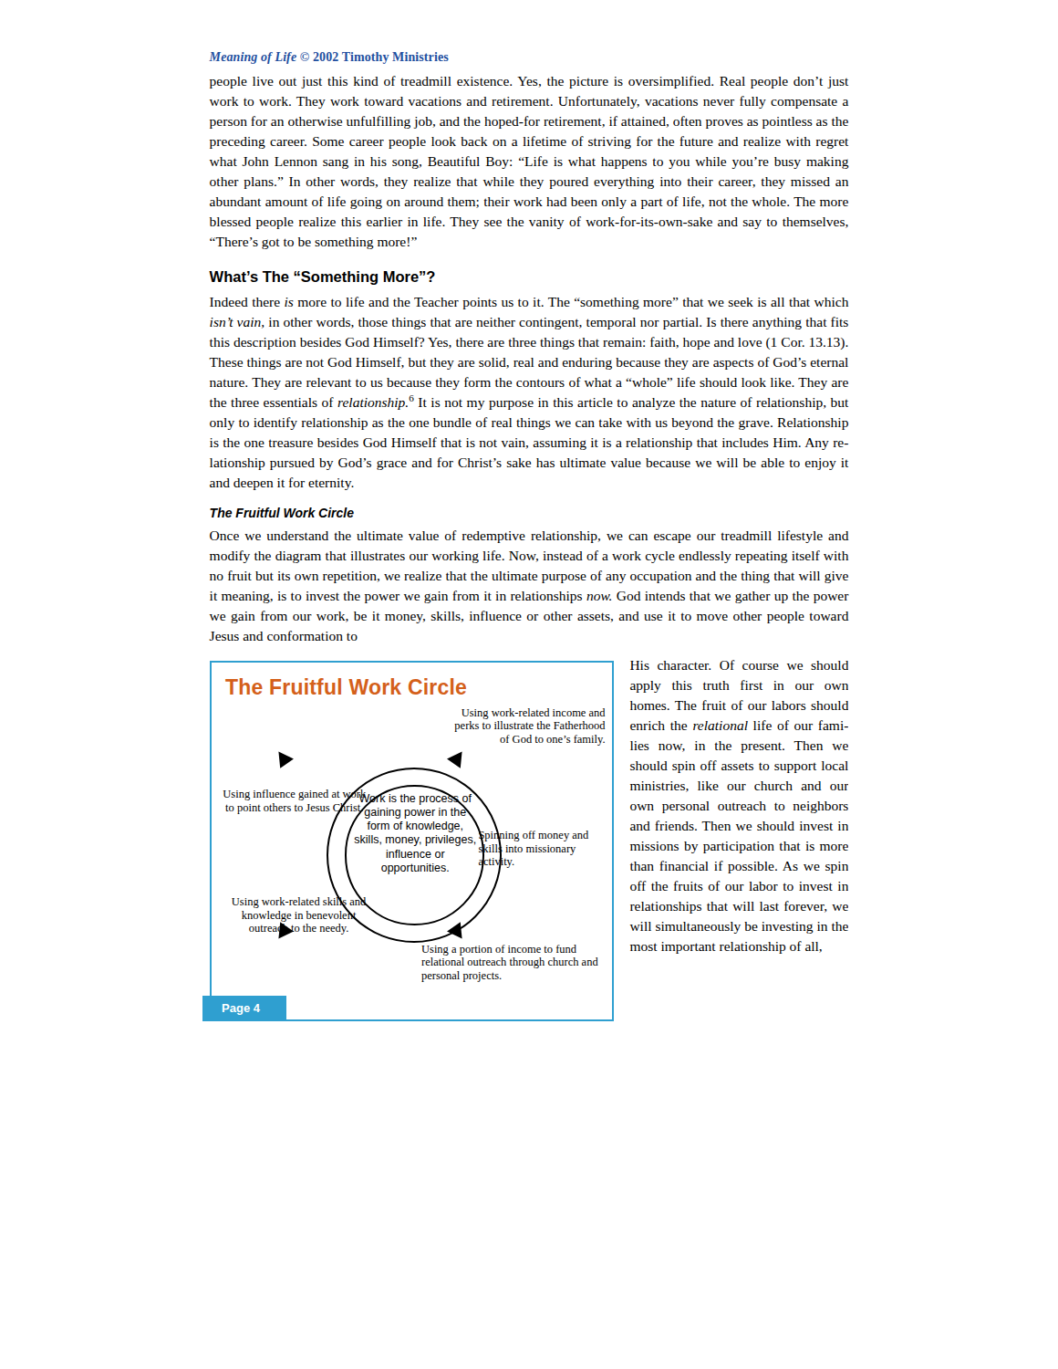Meaning of Life © 2002 Timothy Ministries
people live out just this kind of treadmill existence. Yes, the picture is oversimplified. Real people don’t just work to work. They work toward vacations and retirement. Unfortunately, vacations never fully compensate a person for an otherwise unfulfilling job, and the hoped-for retirement, if attained, often proves as pointless as the preceding career. Some career people look back on a lifetime of striving for the future and realize with regret what John Lennon sang in his song, Beautiful Boy: “Life is what happens to you while you’re busy making other plans.” In other words, they realize that while they poured everything into their career, they missed an abundant amount of life going on around them; their work had been only a part of life, not the whole. The more blessed people realize this earlier in life. They see the vanity of work-for-its-own-sake and say to themselves, “There’s got to be something more!”
What’s The “Something More”?
Indeed there is more to life and the Teacher points us to it. The “something more” that we seek is all that which isn’t vain, in other words, those things that are neither contingent, temporal nor partial. Is there anything that fits this description besides God Himself? Yes, there are three things that remain: faith, hope and love (1 Cor. 13.13). These things are not God Himself, but they are solid, real and enduring because they are aspects of God’s eternal nature. They are relevant to us because they form the contours of what a “whole” life should look like. They are the three essentials of relationship.6 It is not my purpose in this article to analyze the nature of relationship, but only to identify relationship as the one bundle of real things we can take with us beyond the grave. Relationship is the one treasure besides God Himself that is not vain, assuming it is a relationship that includes Him. Any relationship pursued by God’s grace and for Christ’s sake has ultimate value because we will be able to enjoy it and deepen it for eternity.
The Fruitful Work Circle
Once we understand the ultimate value of redemptive relationship, we can escape our treadmill lifestyle and modify the diagram that illustrates our working life. Now, instead of a work cycle endlessly repeating itself with no fruit but its own repetition, we realize that the ultimate purpose of any occupation and the thing that will give it meaning, is to invest the power we gain from it in relationships now. God intends that we gather up the power we gain from our work, be it money, skills, influence or other assets, and use it to move other people toward Jesus and conformation to
The Fruitful Work Circle
Work is the process of gaining power in the form of knowledge, skills, money, privileges, influence or opportunities.
Using work-related income and perks to illustrate the Fatherhood of God to one’s family.
Spinning off money and skills into missionary activity.
Using a portion of income to fund relational outreach through church and personal projects.
Using work-related skills and knowledge in benevolent outreach to the needy.
Using influence gained at work to point others to Jesus Christ.
Page 4
His character. Of course we should apply this truth first in our own homes. The fruit of our labors should enrich the relational life of our families now, in the present. Then we should spin off assets to support local ministries, like our church and our own personal outreach to neighbors and friends. Then we should invest in missions by participation that is more than financial if possible. As we spin off the fruits of our labor to invest in relationships that will last forever, we will simultaneously be investing in the most important relationship of all,